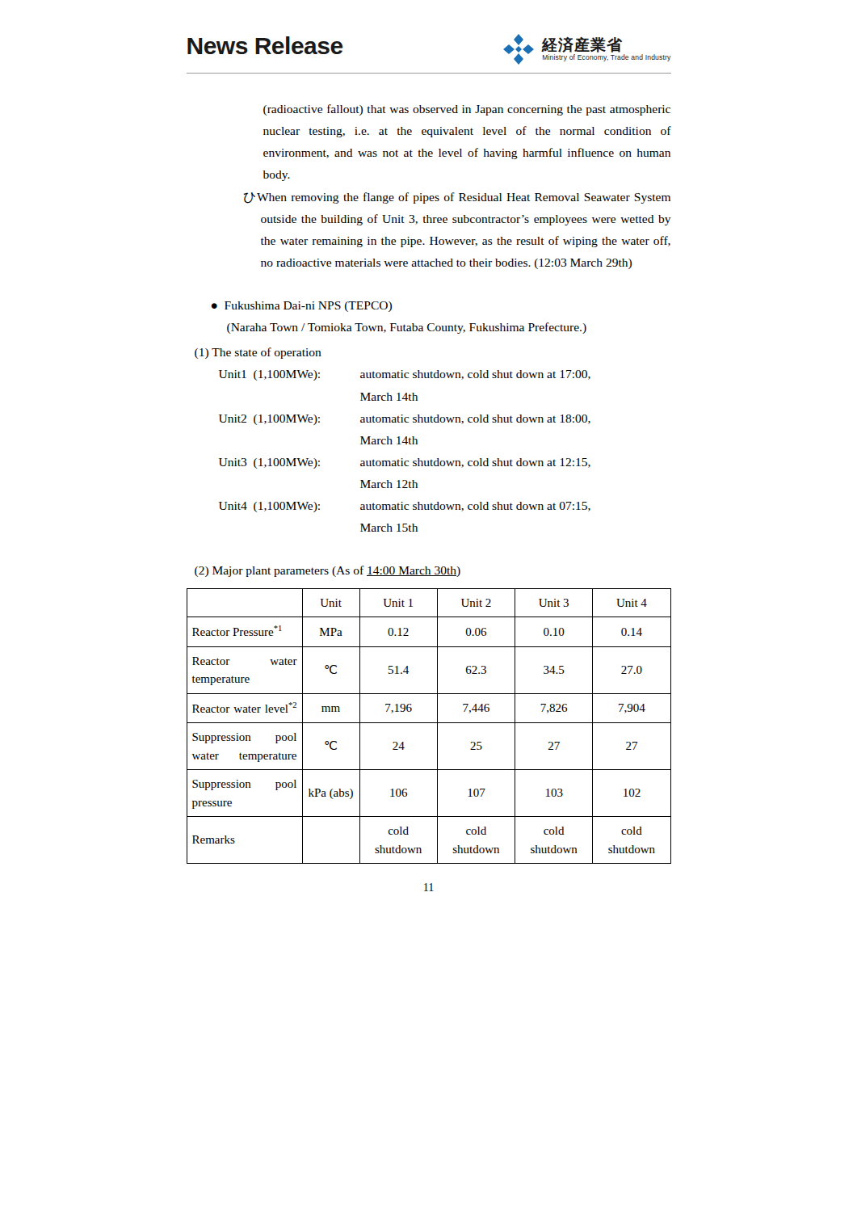News Release
経済産業省
Ministry of Economy, Trade and Industry
(radioactive fallout) that was observed in Japan concerning the past atmospheric nuclear testing, i.e. at the equivalent level of the normal condition of environment, and was not at the level of having harmful influence on human body.
ひWhen removing the flange of pipes of Residual Heat Removal Seawater System outside the building of Unit 3, three subcontractor’s employees were wetted by the water remaining in the pipe. However, as the result of wiping the water off, no radioactive materials were attached to their bodies. (12:03 March 29th)
● Fukushima Dai-ni NPS (TEPCO)
(Naraha Town / Tomioka Town, Futaba County, Fukushima Prefecture.)
(1) The state of operation
Unit1 (1,100MWe):
automatic shutdown, cold shut down at 17:00, March 14th
Unit2 (1,100MWe):
automatic shutdown, cold shut down at 18:00, March 14th
Unit3 (1,100MWe):
automatic shutdown, cold shut down at 12:15, March 12th
Unit4 (1,100MWe):
automatic shutdown, cold shut down at 07:15, March 15th
(2) Major plant parameters (As of 14:00 March 30th)
| | Unit | Unit 1 | Unit 2 | Unit 3 | Unit 4 |
| Reactor Pressure *1 | MPa | 0.12 | 0.06 | 0.10 | 0.14 |
| Reactor water temperature | ℃ | 51.4 | 62.3 | 34.5 | 27.0 |
| Reactor water level *2 | mm | 7,196 | 7,446 | 7,826 | 7,904 |
| Suppression pool water temperature | ℃ | 24 | 25 | 27 | 27 |
| Suppression pool pressure | kPa (abs) | 106 | 107 | 103 | 102 |
| Remarks | | cold shutdown | cold shutdown | cold shutdown | cold shutdown |
11